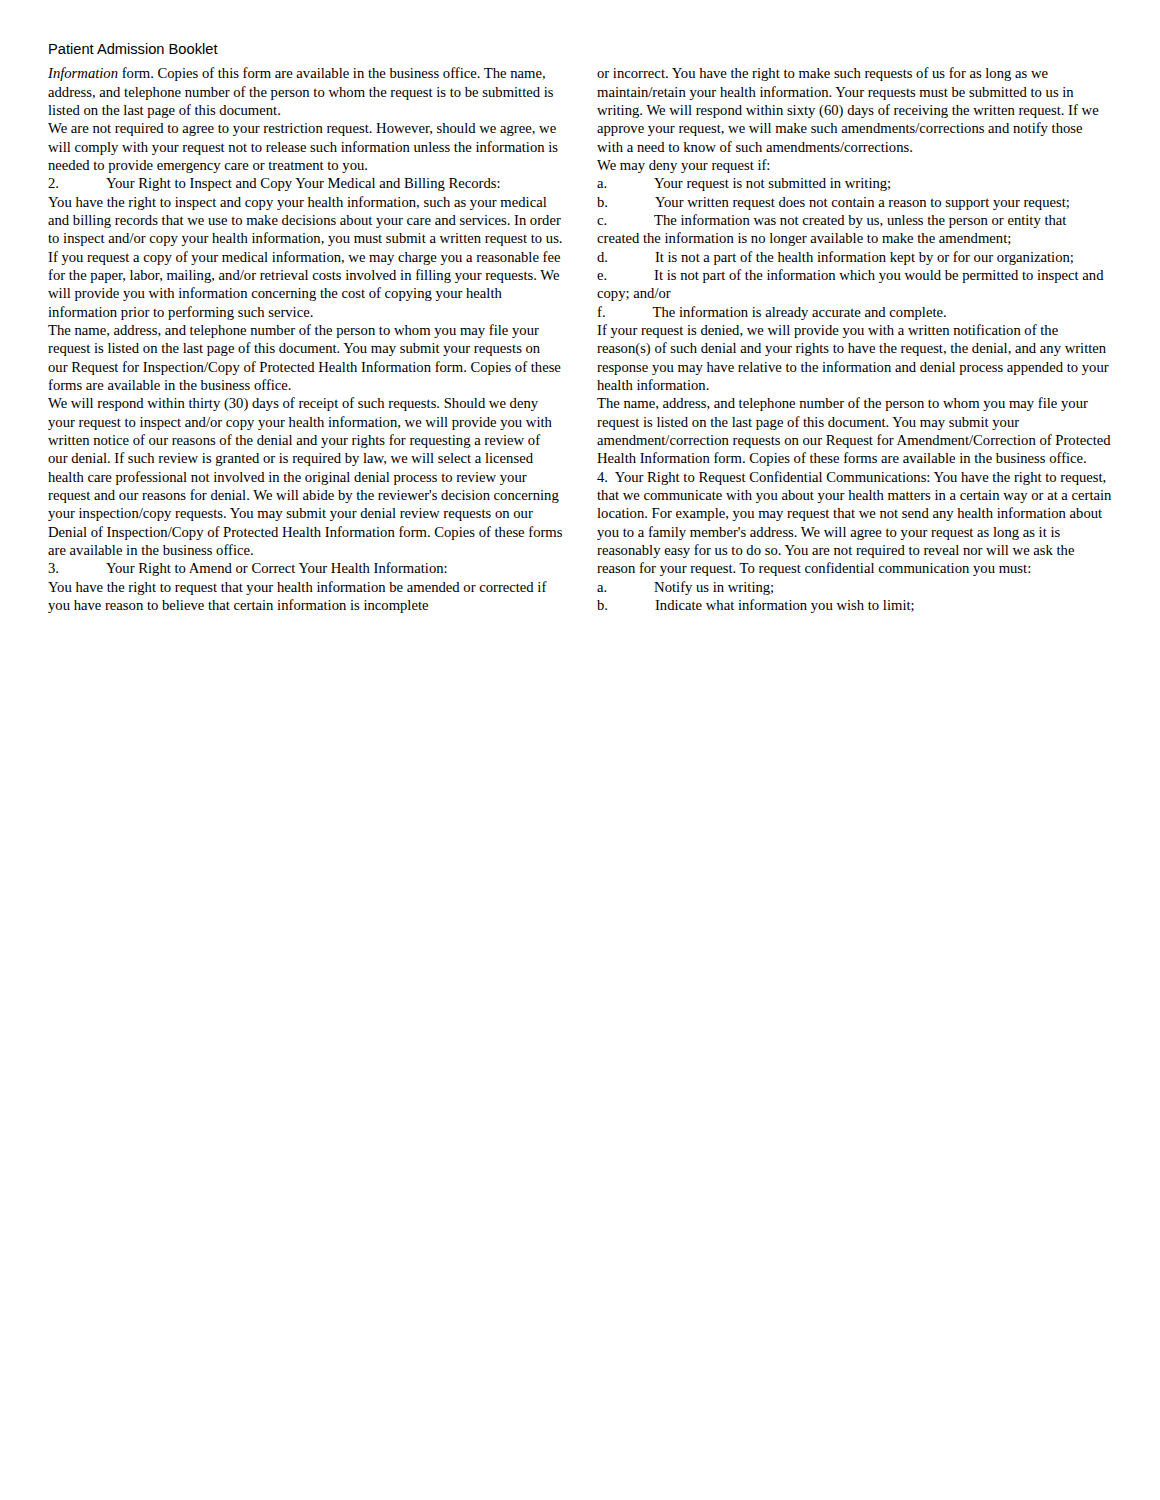Patient Admission Booklet
Information form. Copies of this form are available in the business office. The name, address, and telephone number of the person to whom the request is to be submitted is listed on the last page of this document.
We are not required to agree to your restriction request. However, should we agree, we will comply with your request not to release such information unless the information is needed to provide emergency care or treatment to you.
2. Your Right to Inspect and Copy Your Medical and Billing Records:
You have the right to inspect and copy your health information, such as your medical and billing records that we use to make decisions about your care and services. In order to inspect and/or copy your health information, you must submit a written request to us. If you request a copy of your medical information, we may charge you a reasonable fee for the paper, labor, mailing, and/or retrieval costs involved in filling your requests. We will provide you with information concerning the cost of copying your health information prior to performing such service.
The name, address, and telephone number of the person to whom you may file your request is listed on the last page of this document. You may submit your requests on our Request for Inspection/Copy of Protected Health Information form. Copies of these forms are available in the business office.
We will respond within thirty (30) days of receipt of such requests. Should we deny your request to inspect and/or copy your health information, we will provide you with written notice of our reasons of the denial and your rights for requesting a review of our denial. If such review is granted or is required by law, we will select a licensed health care professional not involved in the original denial process to review your request and our reasons for denial. We will abide by the reviewer's decision concerning your inspection/copy requests. You may submit your denial review requests on our Denial of Inspection/Copy of Protected Health Information form. Copies of these forms are available in the business office.
3. Your Right to Amend or Correct Your Health Information:
You have the right to request that your health information be amended or corrected if you have reason to believe that certain information is incomplete
or incorrect. You have the right to make such requests of us for as long as we maintain/retain your health information. Your requests must be submitted to us in writing. We will respond within sixty (60) days of receiving the written request. If we approve your request, we will make such amendments/corrections and notify those with a need to know of such amendments/corrections.
We may deny your request if:
a. Your request is not submitted in writing;
b. Your written request does not contain a reason to support your request;
c. The information was not created by us, unless the person or entity that created the information is no longer available to make the amendment;
d. It is not a part of the health information kept by or for our organization;
e. It is not part of the information which you would be permitted to inspect and copy; and/or
f. The information is already accurate and complete.
If your request is denied, we will provide you with a written notification of the reason(s) of such denial and your rights to have the request, the denial, and any written response you may have relative to the information and denial process appended to your health information.
The name, address, and telephone number of the person to whom you may file your request is listed on the last page of this document. You may submit your amendment/correction requests on our Request for Amendment/Correction of Protected Health Information form. Copies of these forms are available in the business office.
4. Your Right to Request Confidential Communications: You have the right to request, that we communicate with you about your health matters in a certain way or at a certain location. For example, you may request that we not send any health information about you to a family member's address. We will agree to your request as long as it is reasonably easy for us to do so. You are not required to reveal nor will we ask the reason for your request. To request confidential communication you must:
a. Notify us in writing;
b. Indicate what information you wish to limit;